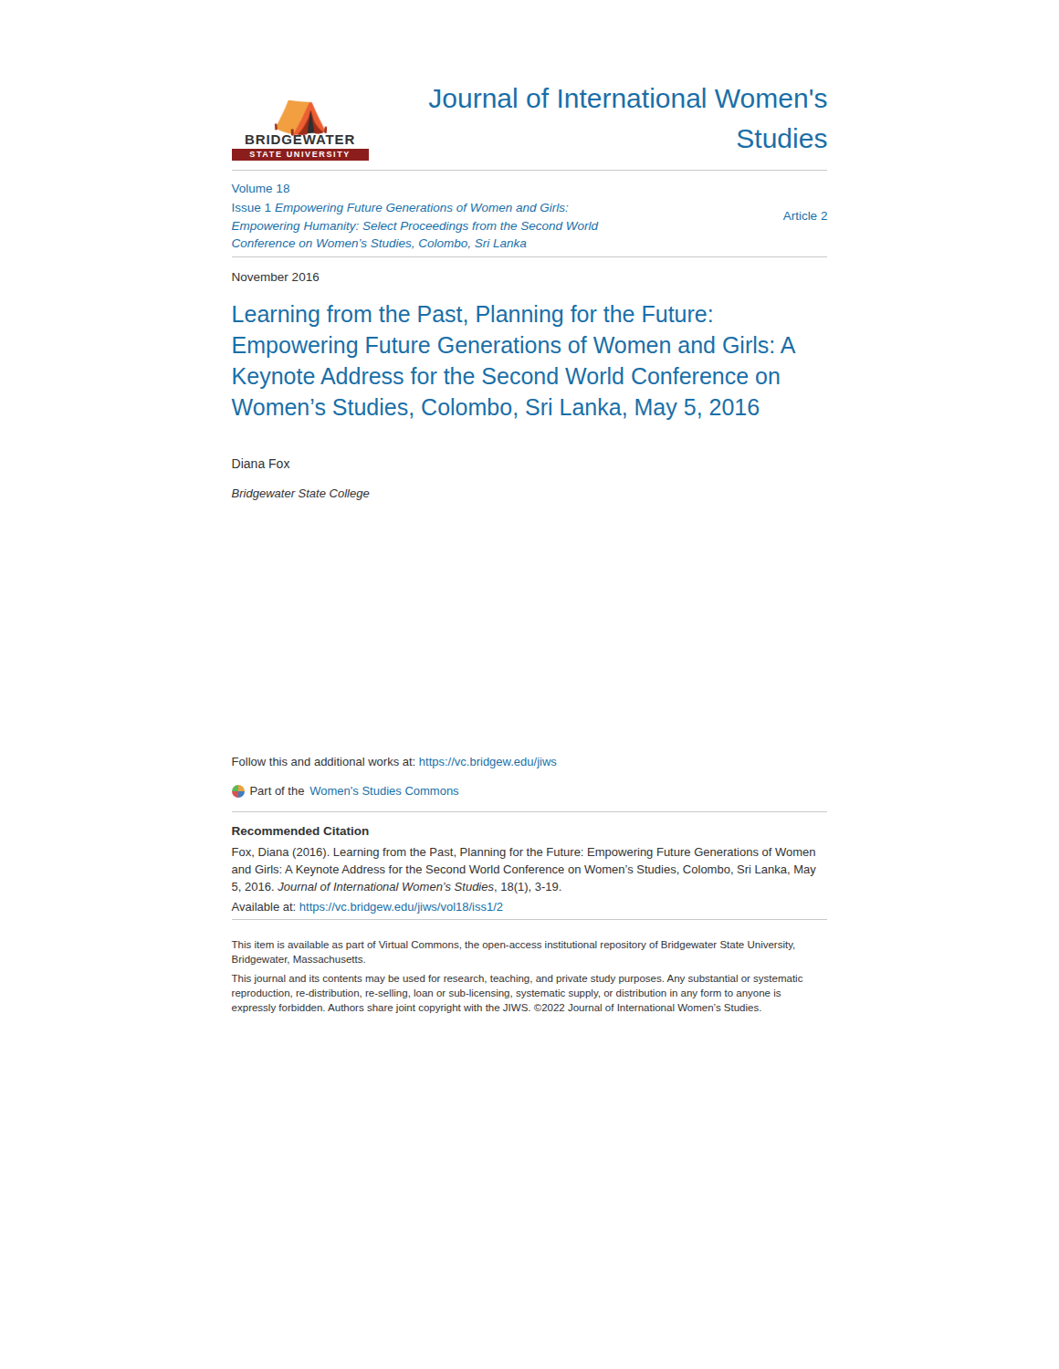⛺ BRIDGEWATER STATE UNIVERSITY
Journal of International Women's Studies
Volume 18 Issue 1 Empowering Future Generations of Women and Girls: Empowering Humanity: Select Proceedings from the Second World Conference on Women’s Studies, Colombo, Sri Lanka
Article 2
November 2016
Learning from the Past, Planning for the Future: Empowering Future Generations of Women and Girls: A Keynote Address for the Second World Conference on Women’s Studies, Colombo, Sri Lanka, May 5, 2016
Diana Fox
Bridgewater State College
Follow this and additional works at: https://vc.bridgew.edu/jiws
Part of the Women's Studies Commons
Recommended Citation
Fox, Diana (2016). Learning from the Past, Planning for the Future: Empowering Future Generations of Women and Girls: A Keynote Address for the Second World Conference on Women’s Studies, Colombo, Sri Lanka, May 5, 2016. Journal of International Women’s Studies, 18(1), 3-19.
Available at: https://vc.bridgew.edu/jiws/vol18/iss1/2
This item is available as part of Virtual Commons, the open-access institutional repository of Bridgewater State University, Bridgewater, Massachusetts.
This journal and its contents may be used for research, teaching, and private study purposes. Any substantial or systematic reproduction, re-distribution, re-selling, loan or sub-licensing, systematic supply, or distribution in any form to anyone is expressly forbidden. Authors share joint copyright with the JIWS. ©2022 Journal of International Women’s Studies.